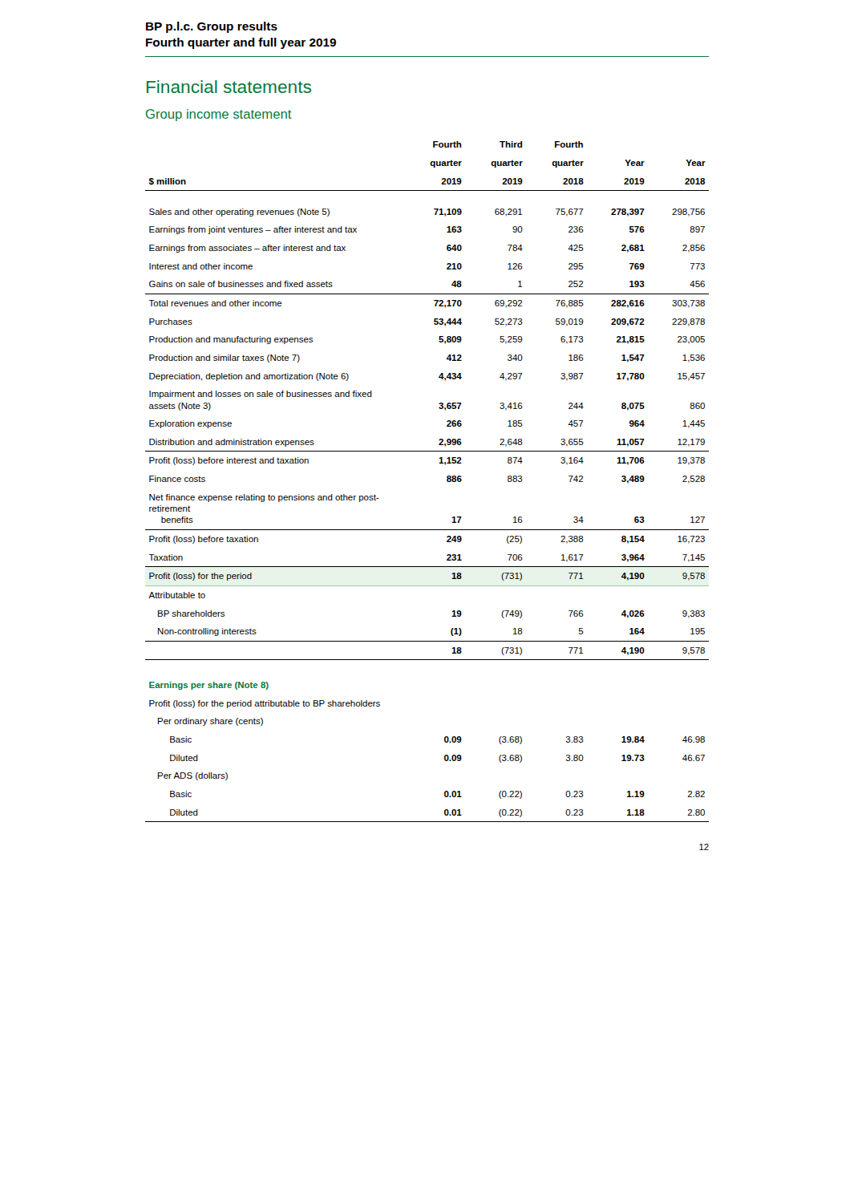BP p.l.c. Group results
Fourth quarter and full year 2019
Financial statements
Group income statement
| | Fourth | Third | Fourth | | |
| --- | --- | --- | --- | --- | --- |
| | quarter | quarter | quarter | Year | Year |
| $ million | 2019 | 2019 | 2018 | 2019 | 2018 |
| Sales and other operating revenues (Note 5) | 71,109 | 68,291 | 75,677 | 278,397 | 298,756 |
| Earnings from joint ventures – after interest and tax | 163 | 90 | 236 | 576 | 897 |
| Earnings from associates – after interest and tax | 640 | 784 | 425 | 2,681 | 2,856 |
| Interest and other income | 210 | 126 | 295 | 769 | 773 |
| Gains on sale of businesses and fixed assets | 48 | 1 | 252 | 193 | 456 |
| Total revenues and other income | 72,170 | 69,292 | 76,885 | 282,616 | 303,738 |
| Purchases | 53,444 | 52,273 | 59,019 | 209,672 | 229,878 |
| Production and manufacturing expenses | 5,809 | 5,259 | 6,173 | 21,815 | 23,005 |
| Production and similar taxes (Note 7) | 412 | 340 | 186 | 1,547 | 1,536 |
| Depreciation, depletion and amortization (Note 6) | 4,434 | 4,297 | 3,987 | 17,780 | 15,457 |
| Impairment and losses on sale of businesses and fixed assets (Note 3) | 3,657 | 3,416 | 244 | 8,075 | 860 |
| Exploration expense | 266 | 185 | 457 | 964 | 1,445 |
| Distribution and administration expenses | 2,996 | 2,648 | 3,655 | 11,057 | 12,179 |
| Profit (loss) before interest and taxation | 1,152 | 874 | 3,164 | 11,706 | 19,378 |
| Finance costs | 886 | 883 | 742 | 3,489 | 2,528 |
| Net finance expense relating to pensions and other post-retirement benefits | 17 | 16 | 34 | 63 | 127 |
| Profit (loss) before taxation | 249 | (25) | 2,388 | 8,154 | 16,723 |
| Taxation | 231 | 706 | 1,617 | 3,964 | 7,145 |
| Profit (loss) for the period | 18 | (731) | 771 | 4,190 | 9,578 |
| Attributable to | | | | | |
| BP shareholders | 19 | (749) | 766 | 4,026 | 9,383 |
| Non-controlling interests | (1) | 18 | 5 | 164 | 195 |
| | 18 | (731) | 771 | 4,190 | 9,578 |
| Earnings per share (Note 8) | | | | | |
| Profit (loss) for the period attributable to BP shareholders | | | | | |
| Per ordinary share (cents) | | | | | |
| Basic | 0.09 | (3.68) | 3.83 | 19.84 | 46.98 |
| Diluted | 0.09 | (3.68) | 3.80 | 19.73 | 46.67 |
| Per ADS (dollars) | | | | | |
| Basic | 0.01 | (0.22) | 0.23 | 1.19 | 2.82 |
| Diluted | 0.01 | (0.22) | 0.23 | 1.18 | 2.80 |
12